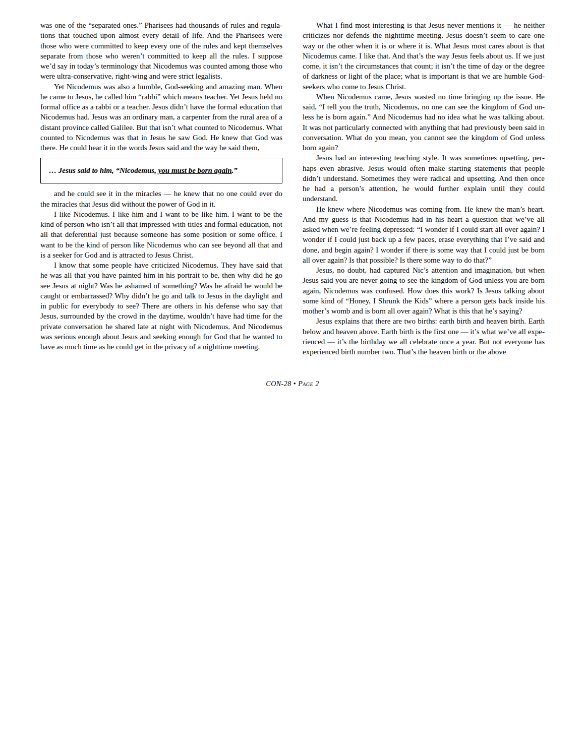was one of the “separated ones.” Pharisees had thousands of rules and regulations that touched upon almost every detail of life. And the Pharisees were those who were committed to keep every one of the rules and kept themselves separate from those who weren’t committed to keep all the rules. I suppose we’d say in today’s terminology that Nicodemus was counted among those who were ultra-conservative, right-wing and were strict legalists.
Yet Nicodemus was also a humble, God-seeking and amazing man. When he came to Jesus, he called him “rabbi” which means teacher. Yet Jesus held no formal office as a rabbi or a teacher. Jesus didn’t have the formal education that Nicodemus had. Jesus was an ordinary man, a carpenter from the rural area of a distant province called Galilee. But that isn’t what counted to Nicodemus. What counted to Nicodemus was that in Jesus he saw God. He knew that God was there. He could hear it in the words Jesus said and the way he said them,
… Jesus said to him, “Nicodemus, you must be born again.”
and he could see it in the miracles — he knew that no one could ever do the miracles that Jesus did without the power of God in it.
I like Nicodemus. I like him and I want to be like him. I want to be the kind of person who isn’t all that impressed with titles and formal education, not all that deferential just because someone has some position or some office. I want to be the kind of person like Nicodemus who can see beyond all that and is a seeker for God and is attracted to Jesus Christ.
I know that some people have criticized Nicodemus. They have said that he was all that you have painted him in his portrait to be, then why did he go see Jesus at night? Was he ashamed of something? Was he afraid he would be caught or embarrassed? Why didn’t he go and talk to Jesus in the daylight and in public for everybody to see? There are others in his defense who say that Jesus, surrounded by the crowd in the daytime, wouldn’t have had time for the private conversation he shared late at night with Nicodemus. And Nicodemus was serious enough about Jesus and seeking enough for God that he wanted to have as much time as he could get in the privacy of a nighttime meeting.
What I find most interesting is that Jesus never mentions it — he neither criticizes nor defends the nighttime meeting. Jesus doesn’t seem to care one way or the other when it is or where it is. What Jesus most cares about is that Nicodemus came. I like that. And that’s the way Jesus feels about us. If we just come, it isn’t the circumstances that count; it isn’t the time of day or the degree of darkness or light of the place; what is important is that we are humble God-seekers who come to Jesus Christ.
When Nicodemus came, Jesus wasted no time bringing up the issue. He said, “I tell you the truth, Nicodemus, no one can see the kingdom of God unless he is born again.” And Nicodemus had no idea what he was talking about. It was not particularly connected with anything that had previously been said in conversation. What do you mean, you cannot see the kingdom of God unless born again?
Jesus had an interesting teaching style. It was sometimes upsetting, perhaps even abrasive. Jesus would often make starting statements that people didn’t understand. Sometimes they were radical and upsetting. And then once he had a person’s attention, he would further explain until they could understand.
He knew where Nicodemus was coming from. He knew the man’s heart. And my guess is that Nicodemus had in his heart a question that we’ve all asked when we’re feeling depressed: “I wonder if I could start all over again? I wonder if I could just back up a few paces, erase everything that I’ve said and done, and begin again? I wonder if there is some way that I could just be born all over again? Is that possible? Is there some way to do that?”
Jesus, no doubt, had captured Nic’s attention and imagination, but when Jesus said you are never going to see the kingdom of God unless you are born again, Nicodemus was confused. How does this work? Is Jesus talking about some kind of “Honey, I Shrunk the Kids” where a person gets back inside his mother’s womb and is born all over again? What is this that he’s saying?
Jesus explains that there are two births: earth birth and heaven birth. Earth below and heaven above. Earth birth is the first one — it’s what we’ve all experienced — it’s the birthday we all celebrate once a year. But not everyone has experienced birth number two. That’s the heaven birth or the above
CON-28 • Page 2